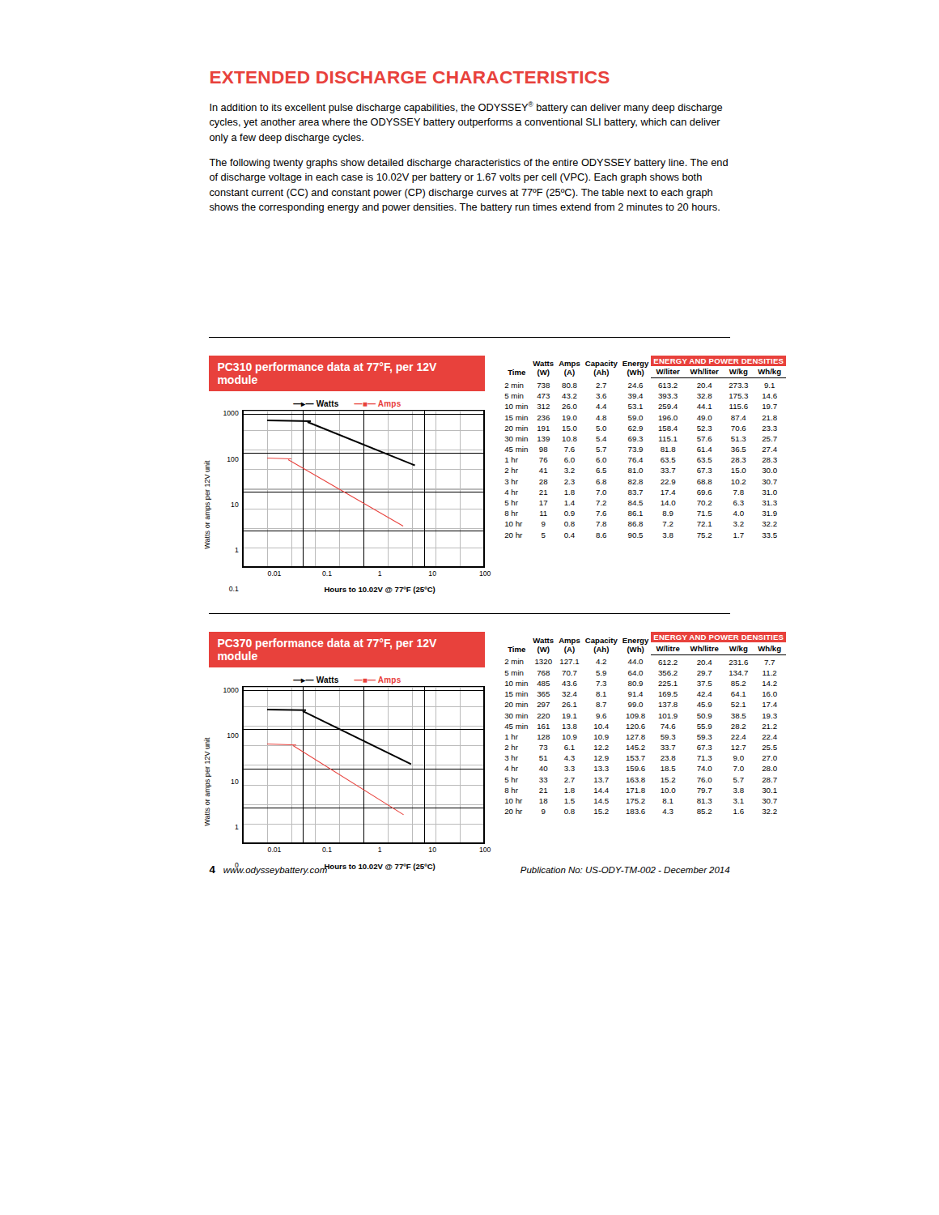EXTENDED DISCHARGE CHARACTERISTICS
In addition to its excellent pulse discharge capabilities, the ODYSSEY® battery can deliver many deep discharge cycles, yet another area where the ODYSSEY battery outperforms a conventional SLI battery, which can deliver only a few deep discharge cycles.
The following twenty graphs show detailed discharge characteristics of the entire ODYSSEY battery line. The end of discharge voltage in each case is 10.02V per battery or 1.67 volts per cell (VPC). Each graph shows both constant current (CC) and constant power (CP) discharge curves at 77ºF (25ºC). The table next to each graph shows the corresponding energy and power densities. The battery run times extend from 2 minutes to 20 hours.
PC310 performance data at 77°F, per 12V module
—▸— Watts —■— Amps
Watts or amps per 12V unit
1000
100
10
1
0.1
0.01
0.1
1
10
100
Hours to 10.02V @ 77ºF (25ºC)
| Time | Watts (W) | Amps (A) | Capacity (Ah) | Energy (Wh) | ENERGY AND POWER DENSITIES |
| --- | --- | --- | --- | --- | --- |
| W/liter | Wh/liter | W/kg | Wh/kg |
| 2 min | 738 | 80.8 | 2.7 | 24.6 | 613.2 | 20.4 | 273.3 | 9.1 |
| 5 min | 473 | 43.2 | 3.6 | 39.4 | 393.3 | 32.8 | 175.3 | 14.6 |
| 10 min | 312 | 26.0 | 4.4 | 53.1 | 259.4 | 44.1 | 115.6 | 19.7 |
| 15 min | 236 | 19.0 | 4.8 | 59.0 | 196.0 | 49.0 | 87.4 | 21.8 |
| 20 min | 191 | 15.0 | 5.0 | 62.9 | 158.4 | 52.3 | 70.6 | 23.3 |
| 30 min | 139 | 10.8 | 5.4 | 69.3 | 115.1 | 57.6 | 51.3 | 25.7 |
| 45 min | 98 | 7.6 | 5.7 | 73.9 | 81.8 | 61.4 | 36.5 | 27.4 |
| 1 hr | 76 | 6.0 | 6.0 | 76.4 | 63.5 | 63.5 | 28.3 | 28.3 |
| 2 hr | 41 | 3.2 | 6.5 | 81.0 | 33.7 | 67.3 | 15.0 | 30.0 |
| 3 hr | 28 | 2.3 | 6.8 | 82.8 | 22.9 | 68.8 | 10.2 | 30.7 |
| 4 hr | 21 | 1.8 | 7.0 | 83.7 | 17.4 | 69.6 | 7.8 | 31.0 |
| 5 hr | 17 | 1.4 | 7.2 | 84.5 | 14.0 | 70.2 | 6.3 | 31.3 |
| 8 hr | 11 | 0.9 | 7.6 | 86.1 | 8.9 | 71.5 | 4.0 | 31.9 |
| 10 hr | 9 | 0.8 | 7.8 | 86.8 | 7.2 | 72.1 | 3.2 | 32.2 |
| 20 hr | 5 | 0.4 | 8.6 | 90.5 | 3.8 | 75.2 | 1.7 | 33.5 |
PC370 performance data at 77°F, per 12V module
—▸— Watts —■— Amps
Watts or amps per 12V unit
1000
100
10
1
0
0.01
0.1
1
10
100
Hours to 10.02V @ 77ºF (25ºC)
| Time | Watts (W) | Amps (A) | Capacity (Ah) | Energy (Wh) | ENERGY AND POWER DENSITIES |
| --- | --- | --- | --- | --- | --- |
| W/litre | Wh/litre | W/kg | Wh/kg |
| 2 min | 1320 | 127.1 | 4.2 | 44.0 | 612.2 | 20.4 | 231.6 | 7.7 |
| 5 min | 768 | 70.7 | 5.9 | 64.0 | 356.2 | 29.7 | 134.7 | 11.2 |
| 10 min | 485 | 43.6 | 7.3 | 80.9 | 225.1 | 37.5 | 85.2 | 14.2 |
| 15 min | 365 | 32.4 | 8.1 | 91.4 | 169.5 | 42.4 | 64.1 | 16.0 |
| 20 min | 297 | 26.1 | 8.7 | 99.0 | 137.8 | 45.9 | 52.1 | 17.4 |
| 30 min | 220 | 19.1 | 9.6 | 109.8 | 101.9 | 50.9 | 38.5 | 19.3 |
| 45 min | 161 | 13.8 | 10.4 | 120.6 | 74.6 | 55.9 | 28.2 | 21.2 |
| 1 hr | 128 | 10.9 | 10.9 | 127.8 | 59.3 | 59.3 | 22.4 | 22.4 |
| 2 hr | 73 | 6.1 | 12.2 | 145.2 | 33.7 | 67.3 | 12.7 | 25.5 |
| 3 hr | 51 | 4.3 | 12.9 | 153.7 | 23.8 | 71.3 | 9.0 | 27.0 |
| 4 hr | 40 | 3.3 | 13.3 | 159.6 | 18.5 | 74.0 | 7.0 | 28.0 |
| 5 hr | 33 | 2.7 | 13.7 | 163.8 | 15.2 | 76.0 | 5.7 | 28.7 |
| 8 hr | 21 | 1.8 | 14.4 | 171.8 | 10.0 | 79.7 | 3.8 | 30.1 |
| 10 hr | 18 | 1.5 | 14.5 | 175.2 | 8.1 | 81.3 | 3.1 | 30.7 |
| 20 hr | 9 | 0.8 | 15.2 | 183.6 | 4.3 | 85.2 | 1.6 | 32.2 |
4 www.odysseybattery.com Publication No: US-ODY-TM-002 - December 2014